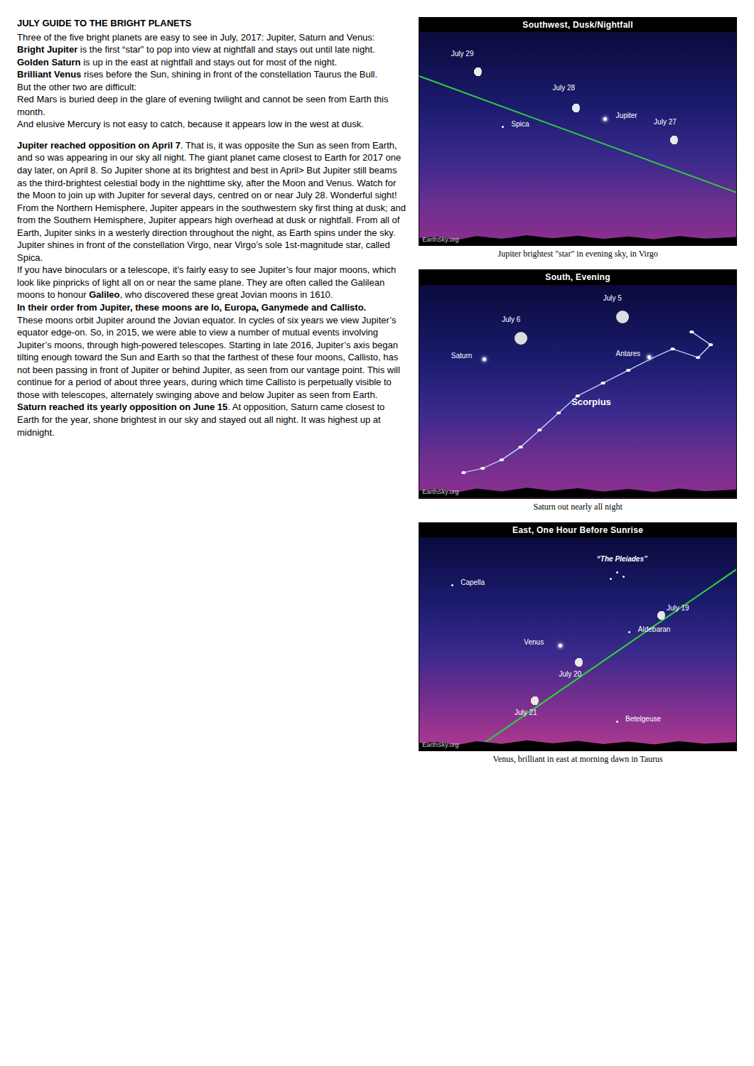July Guide to the Bright Planets
Three of the five bright planets are easy to see in July, 2017: Jupiter, Saturn and Venus:
Bright Jupiter is the first “star” to pop into view at nightfall and stays out until late night.
Golden Saturn is up in the east at nightfall and stays out for most of the night.
Brilliant Venus rises before the Sun, shining in front of the constellation Taurus the Bull.
But the other two are difficult:
Red Mars is buried deep in the glare of evening twilight and cannot be seen from Earth this month.
And elusive Mercury is not easy to catch, because it appears low in the west at dusk.
Jupiter reached opposition on April 7. That is, it was opposite the Sun as seen from Earth, and so was appearing in our sky all night. The giant planet came closest to Earth for 2017 one day later, on April 8. So Jupiter shone at its brightest and best in April> But Jupiter still beams as the third-brightest celestial body in the nighttime sky, after the Moon and Venus. Watch for the Moon to join up with Jupiter for several days, centred on or near July 28. Wonderful sight!
From the Northern Hemisphere, Jupiter appears in the southwestern sky first thing at dusk; and from the Southern Hemisphere, Jupiter appears high overhead at dusk or nightfall. From all of Earth, Jupiter sinks in a westerly direction throughout the night, as Earth spins under the sky.
Jupiter shines in front of the constellation Virgo, near Virgo’s sole 1st-magnitude star, called Spica.
If you have binoculars or a telescope, it’s fairly easy to see Jupiter’s four major moons, which look like pinpricks of light all on or near the same plane. They are often called the Galilean moons to honour Galileo, who discovered these great Jovian moons in 1610.
In their order from Jupiter, these moons are Io, Europa, Ganymede and Callisto.
These moons orbit Jupiter around the Jovian equator. In cycles of six years we view Jupiter’s equator edge-on. So, in 2015, we were able to view a number of mutual events involving Jupiter’s moons, through high-powered telescopes. Starting in late 2016, Jupiter’s axis began tilting enough toward the Sun and Earth so that the farthest of these four moons, Callisto, has not been passing in front of Jupiter or behind Jupiter, as seen from our vantage point. This will continue for a period of about three years, during which time Callisto is perpetually visible to those with telescopes, alternately swinging above and below Jupiter as seen from Earth.
Saturn reached its yearly opposition on June 15. At opposition, Saturn came closest to Earth for the year, shone brightest in our sky and stayed out all night. It was highest up at midnight.
Southwest, Dusk/Nightfall
July 29
July 28
July 27
Spica
Jupiter
EarthSky.org
Jupiter brightest "star" in evening sky, in Virgo
South, Evening
July 5
July 6
Saturn
Antares
Scorpius
EarthSky.org
Saturn out nearly all night
East, One Hour Before Sunrise
“The Pleiades”
Capella
July 19
Aldebaran
Venus
July 20
July 21
Betelgeuse
EarthSky.org
Venus, brilliant in east at morning dawn in Taurus